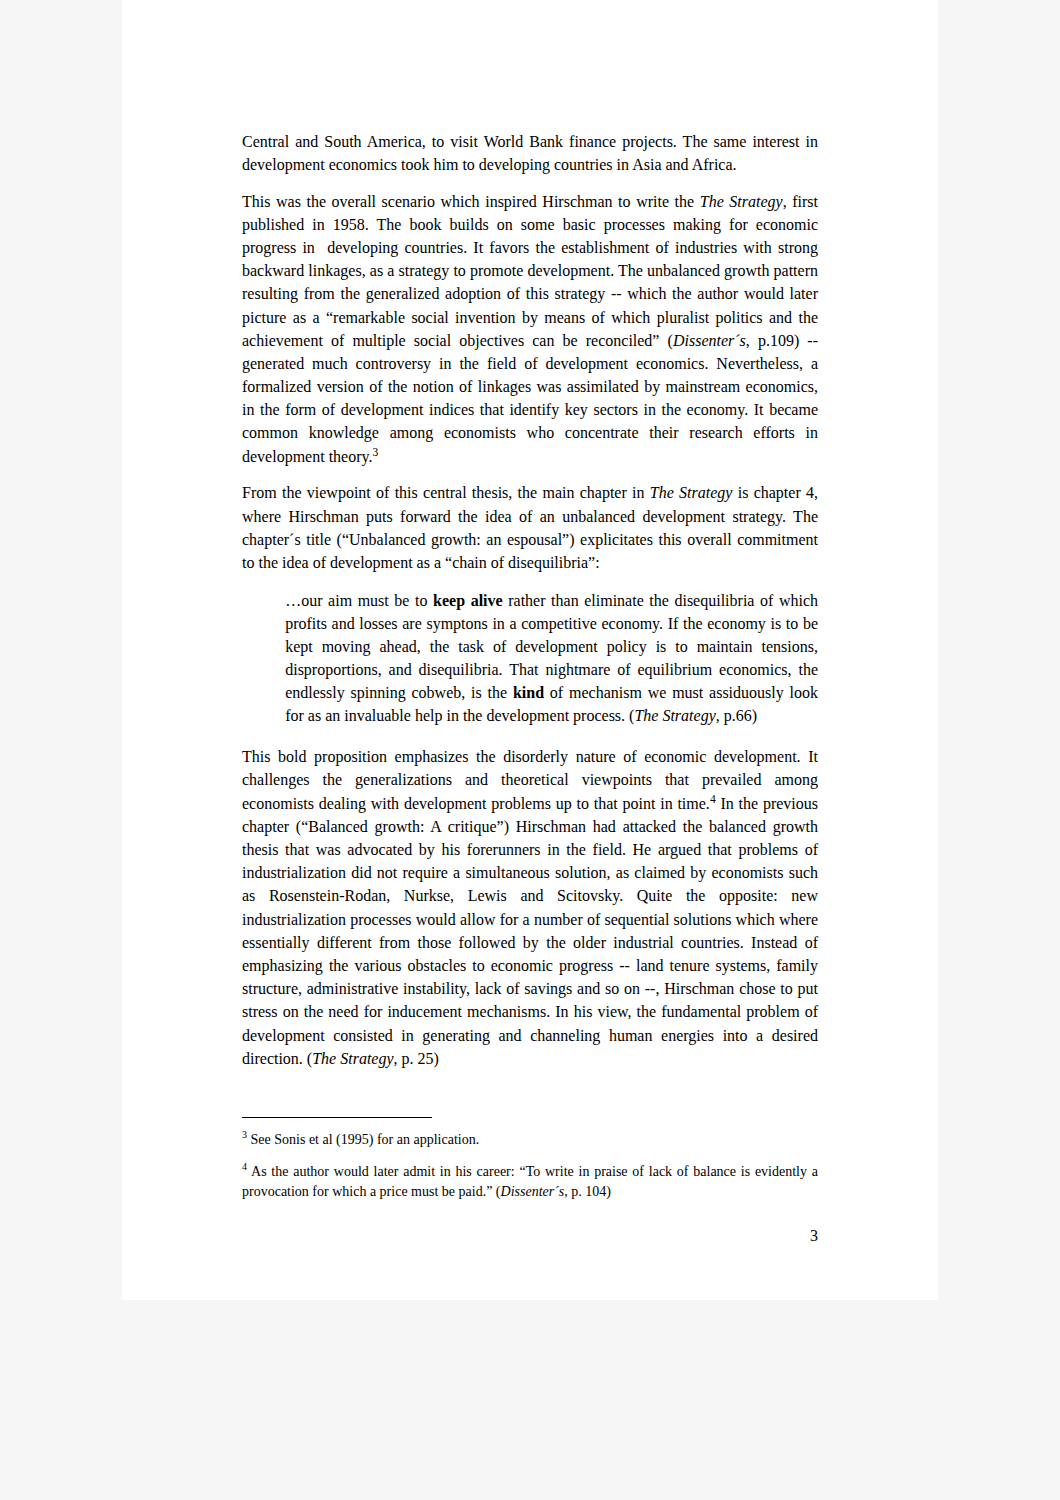Central and South America, to visit World Bank finance projects. The same interest in development economics took him to developing countries in Asia and Africa.
This was the overall scenario which inspired Hirschman to write the The Strategy, first published in 1958. The book builds on some basic processes making for economic progress in developing countries. It favors the establishment of industries with strong backward linkages, as a strategy to promote development. The unbalanced growth pattern resulting from the generalized adoption of this strategy -- which the author would later picture as a “remarkable social invention by means of which pluralist politics and the achievement of multiple social objectives can be reconciled” (Dissenter´s, p.109) -- generated much controversy in the field of development economics. Nevertheless, a formalized version of the notion of linkages was assimilated by mainstream economics, in the form of development indices that identify key sectors in the economy. It became common knowledge among economists who concentrate their research efforts in development theory.3
From the viewpoint of this central thesis, the main chapter in The Strategy is chapter 4, where Hirschman puts forward the idea of an unbalanced development strategy. The chapter´s title (“Unbalanced growth: an espousal”) explicitates this overall commitment to the idea of development as a “chain of disequilibria”:
…our aim must be to keep alive rather than eliminate the disequilibria of which profits and losses are symptons in a competitive economy. If the economy is to be kept moving ahead, the task of development policy is to maintain tensions, disproportions, and disequilibria. That nightmare of equilibrium economics, the endlessly spinning cobweb, is the kind of mechanism we must assiduously look for as an invaluable help in the development process. (The Strategy, p.66)
This bold proposition emphasizes the disorderly nature of economic development. It challenges the generalizations and theoretical viewpoints that prevailed among economists dealing with development problems up to that point in time.4 In the previous chapter (“Balanced growth: A critique”) Hirschman had attacked the balanced growth thesis that was advocated by his forerunners in the field. He argued that problems of industrialization did not require a simultaneous solution, as claimed by economists such as Rosenstein-Rodan, Nurkse, Lewis and Scitovsky. Quite the opposite: new industrialization processes would allow for a number of sequential solutions which where essentially different from those followed by the older industrial countries. Instead of emphasizing the various obstacles to economic progress -- land tenure systems, family structure, administrative instability, lack of savings and so on --, Hirschman chose to put stress on the need for inducement mechanisms. In his view, the fundamental problem of development consisted in generating and channeling human energies into a desired direction. (The Strategy, p. 25)
3 See Sonis et al (1995) for an application.
4 As the author would later admit in his career: “To write in praise of lack of balance is evidently a provocation for which a price must be paid.” (Dissenter´s, p. 104)
3